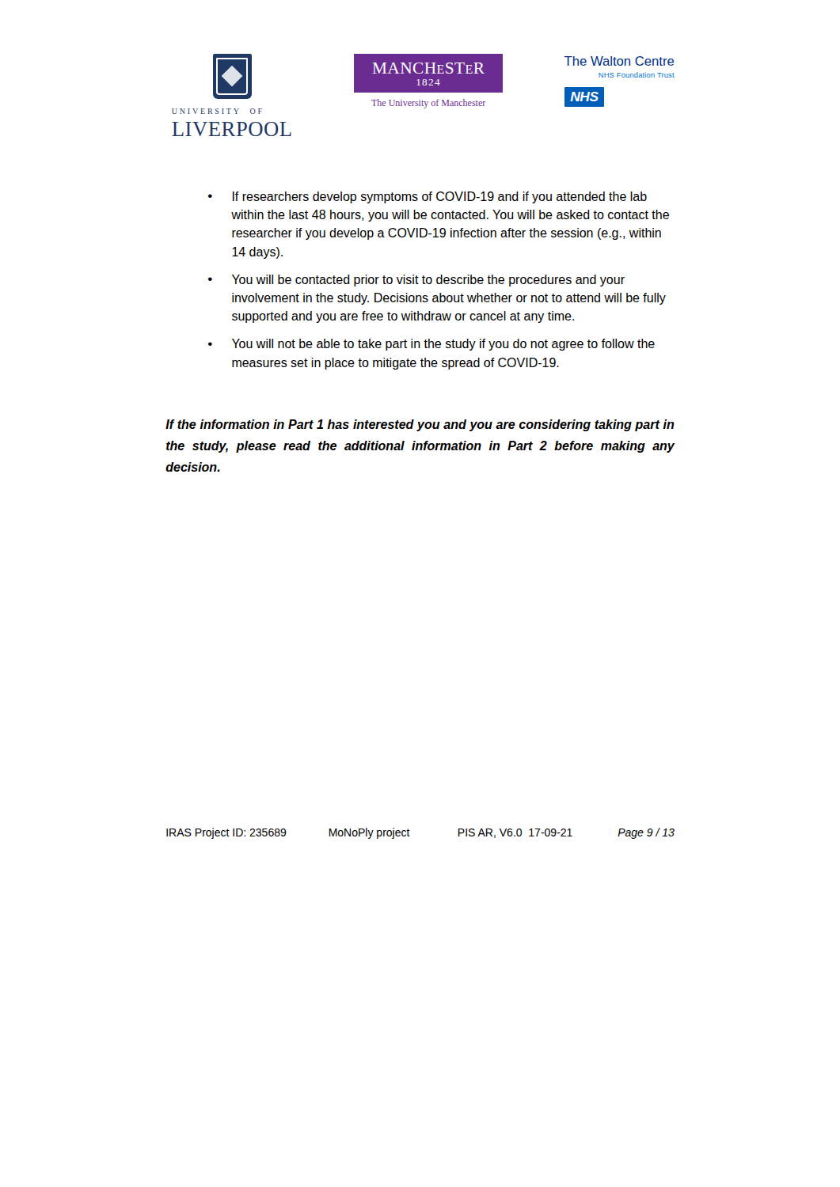UNIVERSITY OF LIVERPOOL
MANCHESTER
1824
The University of Manchester
The Walton Centre
NHS Foundation Trust
NHS
If researchers develop symptoms of COVID-19 and if you attended the lab within the last 48 hours, you will be contacted. You will be asked to contact the researcher if you develop a COVID-19 infection after the session (e.g., within 14 days).
You will be contacted prior to visit to describe the procedures and your involvement in the study. Decisions about whether or not to attend will be fully supported and you are free to withdraw or cancel at any time.
You will not be able to take part in the study if you do not agree to follow the measures set in place to mitigate the spread of COVID-19.
If the information in Part 1 has interested you and you are considering taking part in the study, please read the additional information in Part 2 before making any decision.
IRAS Project ID: 235689 MoNoPly project PIS AR, V6.0 17-09-21 Page 9 / 13